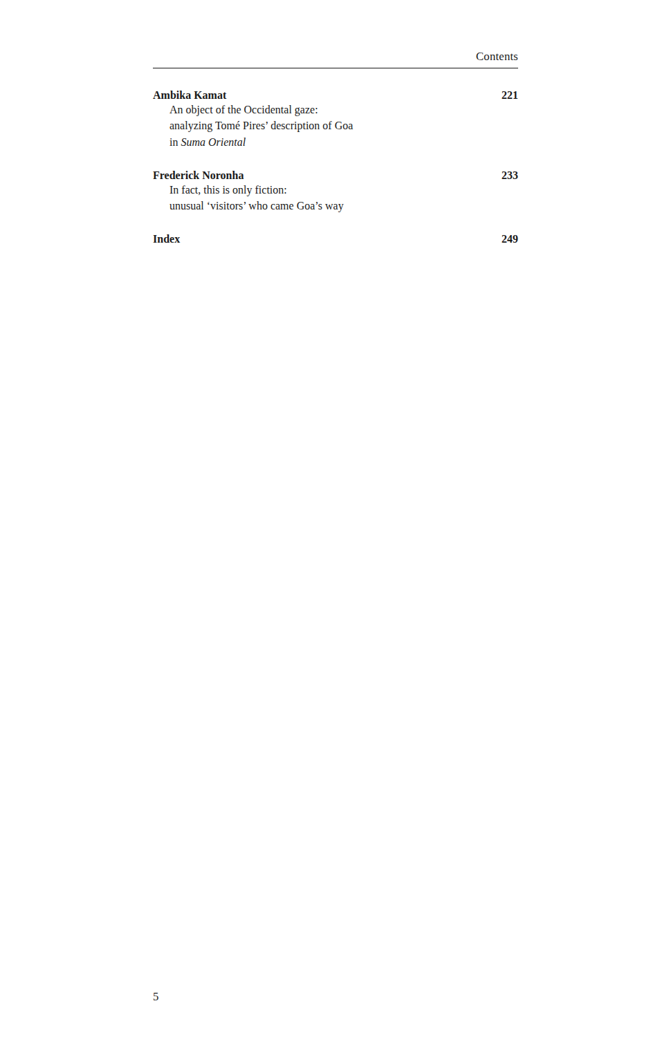Contents
| Ambika Kamat An object of the Occidental gaze: analyzing Tomé Pires’ description of Goa in Suma Oriental | 221 |
| Frederick Noronha In fact, this is only fiction: unusual ‘visitors’ who came Goa’s way | 233 |
| Index | 249 |
5